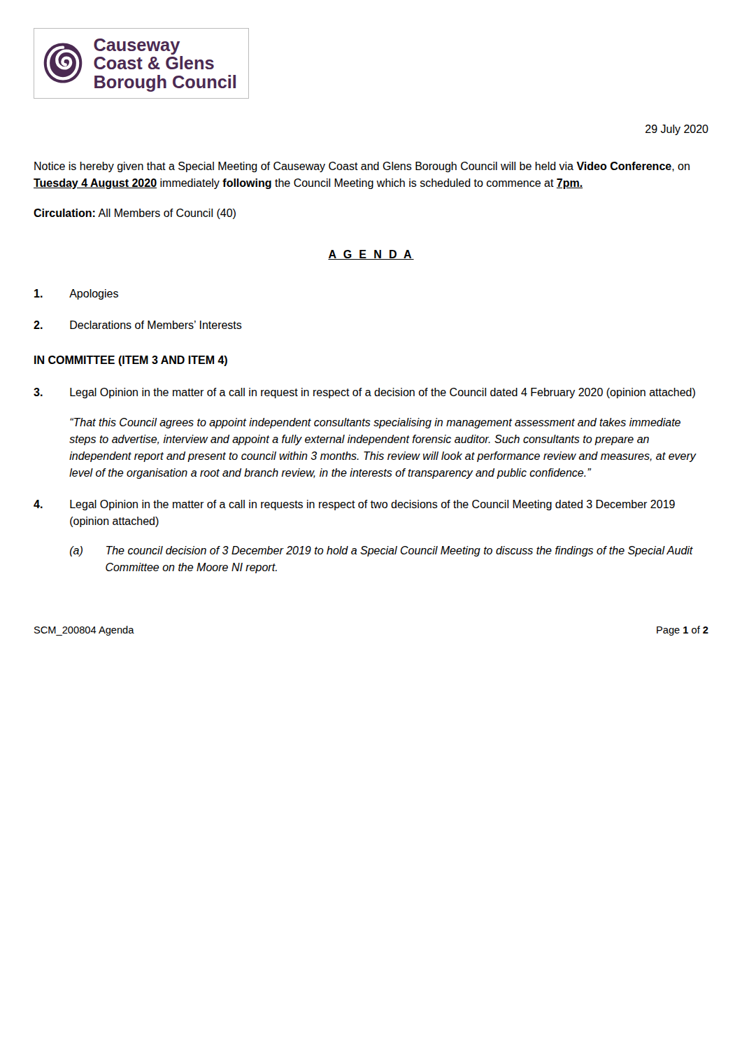Causeway
Coast & Glens
Borough Council
29 July 2020
Notice is hereby given that a Special Meeting of Causeway Coast and Glens Borough Council will be held via Video Conference, on Tuesday 4 August 2020 immediately following the Council Meeting which is scheduled to commence at 7pm.
Circulation: All Members of Council (40)
A G E N D A
1. Apologies
2. Declarations of Members’ Interests
IN COMMITTEE (ITEM 3 AND ITEM 4)
3. Legal Opinion in the matter of a call in request in respect of a decision of the Council dated 4 February 2020 (opinion attached)
“That this Council agrees to appoint independent consultants specialising in management assessment and takes immediate steps to advertise, interview and appoint a fully external independent forensic auditor. Such consultants to prepare an independent report and present to council within 3 months. This review will look at performance review and measures, at every level of the organisation a root and branch review, in the interests of transparency and public confidence.”
4. Legal Opinion in the matter of a call in requests in respect of two decisions of the Council Meeting dated 3 December 2019 (opinion attached)
(a) The council decision of 3 December 2019 to hold a Special Council Meeting to discuss the findings of the Special Audit Committee on the Moore NI report.
SCM_200804 Agenda Page 1 of 2